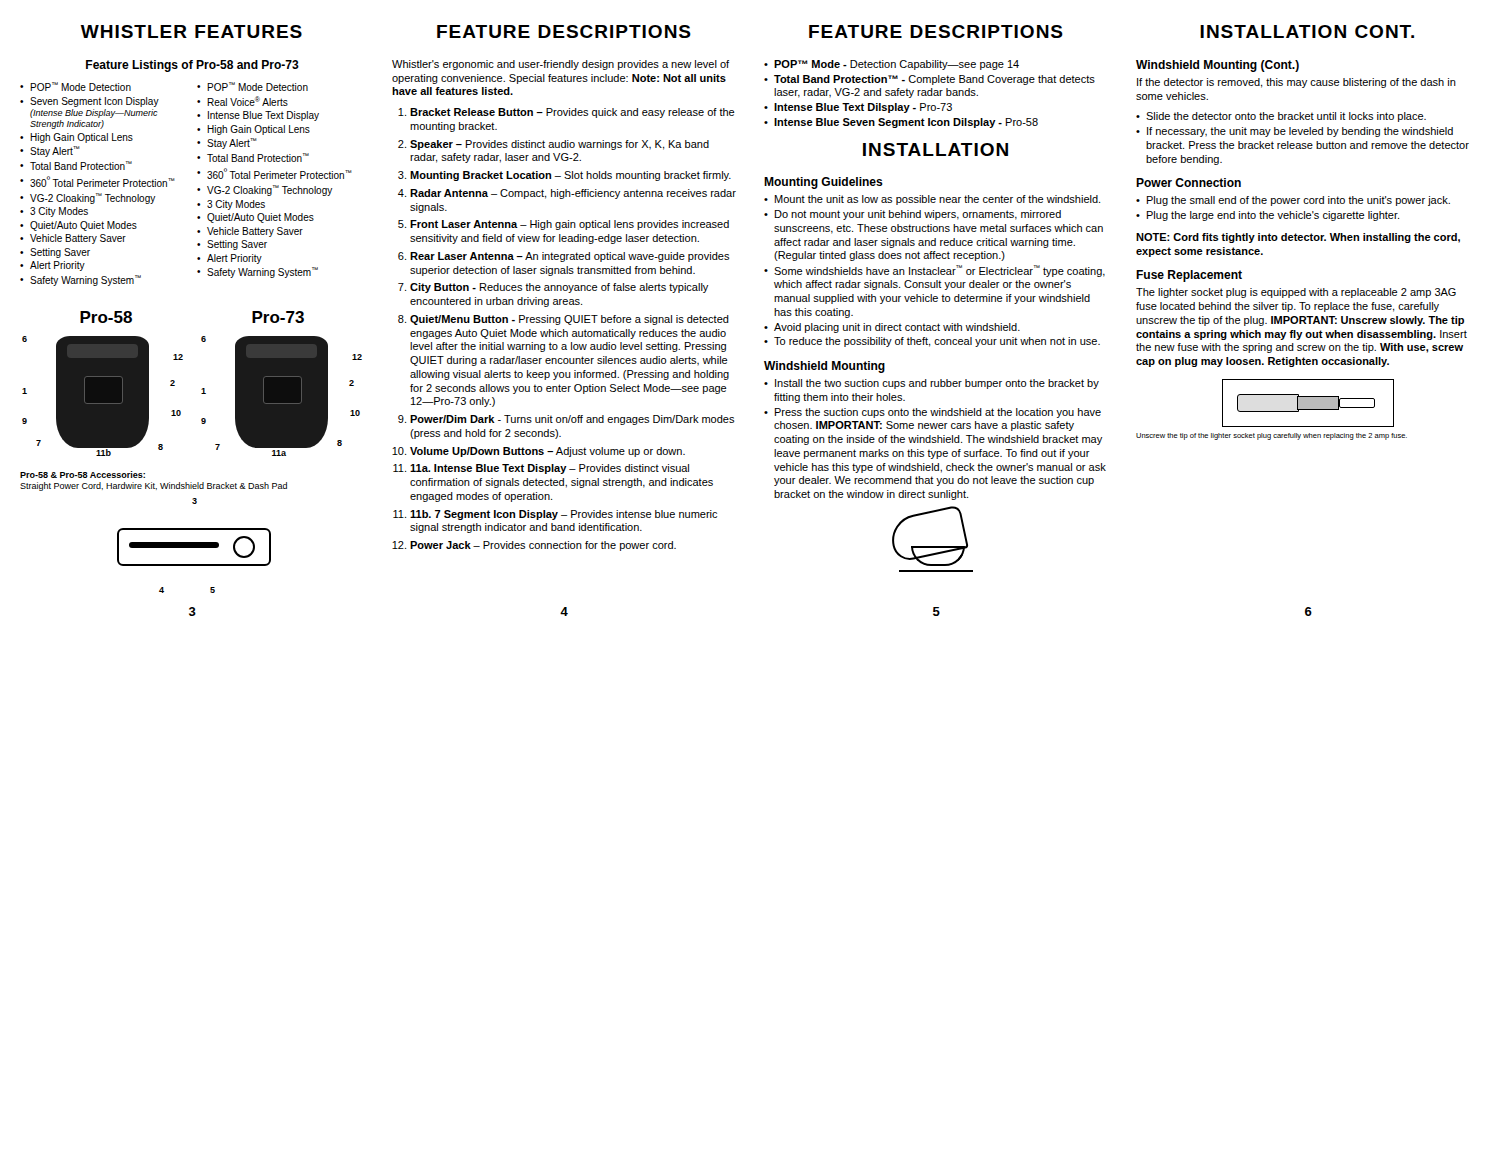WHISTLER FEATURES
Feature Listings of Pro-58 and Pro-73
POP™ Mode Detection
Seven Segment Icon Display (Intense Blue Display—Numeric Strength Indicator)
High Gain Optical Lens
Stay Alert™
Total Band Protection™
360º Total Perimeter Protection™
VG-2 Cloaking™ Technology
3 City Modes
Quiet/Auto Quiet Modes
Vehicle Battery Saver
Setting Saver
Alert Priority
Safety Warning System™
POP™ Mode Detection
Real Voice® Alerts
Intense Blue Text Display
High Gain Optical Lens
Stay Alert™
Total Band Protection™
360º Total Perimeter Protection™
VG-2 Cloaking™ Technology
3 City Modes
Quiet/Auto Quiet Modes
Vehicle Battery Saver
Setting Saver
Alert Priority
Safety Warning System™
Pro-58 Pro-73
6 12 2 1 10 9 7 8 11b
6 12 2 1 10 9 7 8 11a
Pro-58 & Pro-58 Accessories: Straight Power Cord, Hardwire Kit, Windshield Bracket & Dash Pad
3
4 5
3
FEATURE DESCRIPTIONS
Whistler's ergonomic and user-friendly design provides a new level of operating convenience. Special features include: Note: Not all units have all features listed.
Bracket Release Button – Provides quick and easy release of the mounting bracket.
Speaker – Provides distinct audio warnings for X, K, Ka band radar, safety radar, laser and VG-2.
Mounting Bracket Location – Slot holds mounting bracket firmly.
Radar Antenna – Compact, high-efficiency antenna receives radar signals.
Front Laser Antenna – High gain optical lens provides increased sensitivity and field of view for leading-edge laser detection.
Rear Laser Antenna – An integrated optical wave-guide provides superior detection of laser signals transmitted from behind.
City Button - Reduces the annoyance of false alerts typically encountered in urban driving areas.
Quiet/Menu Button - Pressing QUIET before a signal is detected engages Auto Quiet Mode which automatically reduces the audio level after the initial warning to a low audio level setting. Pressing QUIET during a radar/laser encounter silences audio alerts, while allowing visual alerts to keep you informed. (Pressing and holding for 2 seconds allows you to enter Option Select Mode—see page 12—Pro-73 only.)
Power/Dim Dark - Turns unit on/off and engages Dim/Dark modes (press and hold for 2 seconds).
Volume Up/Down Buttons – Adjust volume up or down.
11a. Intense Blue Text Display – Provides distinct visual confirmation of signals detected, signal strength, and indicates engaged modes of operation.
11b. 7 Segment Icon Display – Provides intense blue numeric signal strength indicator and band identification.
Power Jack – Provides connection for the power cord.
4
FEATURE DESCRIPTIONS
POP™ Mode - Detection Capability—see page 14
Total Band Protection™ - Complete Band Coverage that detects laser, radar, VG-2 and safety radar bands.
Intense Blue Text Dilsplay - Pro-73
Intense Blue Seven Segment Icon Dilsplay - Pro-58
INSTALLATION
Mounting Guidelines
Mount the unit as low as possible near the center of the windshield.
Do not mount your unit behind wipers, ornaments, mirrored sunscreens, etc. These obstructions have metal surfaces which can affect radar and laser signals and reduce critical warning time. (Regular tinted glass does not affect reception.)
Some windshields have an Instaclear™ or Electriclear™ type coating, which affect radar signals. Consult your dealer or the owner's manual supplied with your vehicle to determine if your windshield has this coating.
Avoid placing unit in direct contact with windshield.
To reduce the possibility of theft, conceal your unit when not in use.
Windshield Mounting
Install the two suction cups and rubber bumper onto the bracket by fitting them into their holes.
Press the suction cups onto the windshield at the location you have chosen. IMPORTANT: Some newer cars have a plastic safety coating on the inside of the windshield. The windshield bracket may leave permanent marks on this type of surface. To find out if your vehicle has this type of windshield, check the owner's manual or ask your dealer. We recommend that you do not leave the suction cup bracket on the window in direct sunlight.
5
INSTALLATION CONT.
Windshield Mounting (Cont.)
If the detector is removed, this may cause blistering of the dash in some vehicles.
Slide the detector onto the bracket until it locks into place.
If necessary, the unit may be leveled by bending the windshield bracket. Press the bracket release button and remove the detector before bending.
Power Connection
Plug the small end of the power cord into the unit's power jack.
Plug the large end into the vehicle's cigarette lighter.
NOTE: Cord fits tightly into detector. When installing the cord, expect some resistance.
Fuse Replacement
The lighter socket plug is equipped with a replaceable 2 amp 3AG fuse located behind the silver tip. To replace the fuse, carefully unscrew the tip of the plug. IMPORTANT: Unscrew slowly. The tip contains a spring which may fly out when disassembling. Insert the new fuse with the spring and screw on the tip. With use, screw cap on plug may loosen. Retighten occasionally.
Unscrew the tip of the lighter socket plug carefully when replacing the 2 amp fuse.
6